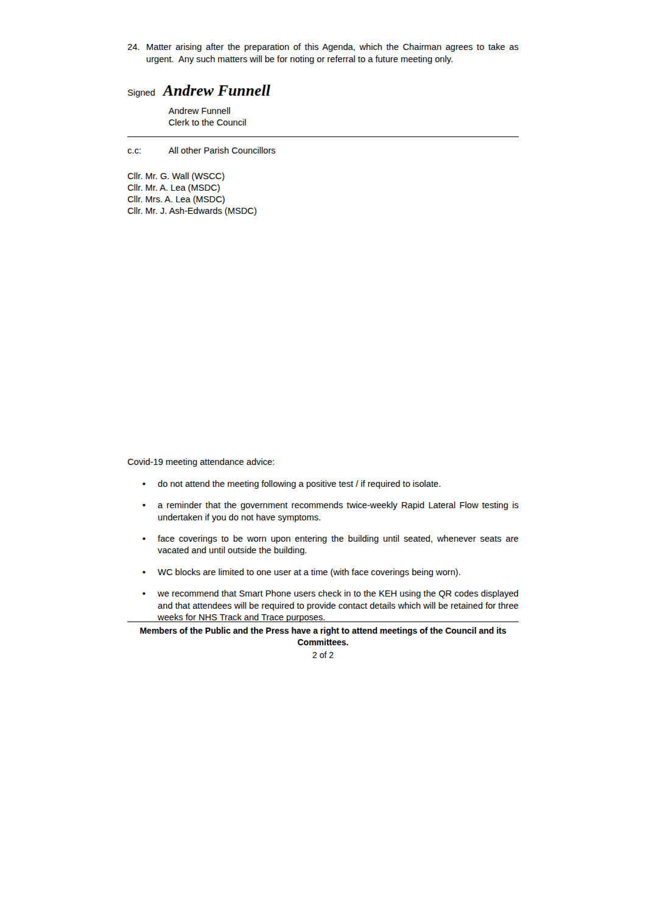24.
Matter arising after the preparation of this Agenda, which the Chairman agrees to take as urgent. Any such matters will be for noting or referral to a future meeting only.
Signed Andrew Funnell
Andrew Funnell
Clerk to the Council
c.c:
All other Parish Councillors
Cllr. Mr. G. Wall (WSCC)
Cllr. Mr. A. Lea (MSDC)
Cllr. Mrs. A. Lea (MSDC)
Cllr. Mr. J. Ash-Edwards (MSDC)
Covid-19 meeting attendance advice:
do not attend the meeting following a positive test / if required to isolate.
a reminder that the government recommends twice-weekly Rapid Lateral Flow testing is undertaken if you do not have symptoms.
face coverings to be worn upon entering the building until seated, whenever seats are vacated and until outside the building.
WC blocks are limited to one user at a time (with face coverings being worn).
we recommend that Smart Phone users check in to the KEH using the QR codes displayed and that attendees will be required to provide contact details which will be retained for three weeks for NHS Track and Trace purposes.
Members of the Public and the Press have a right to attend meetings of the Council and its Committees.
2 of 2